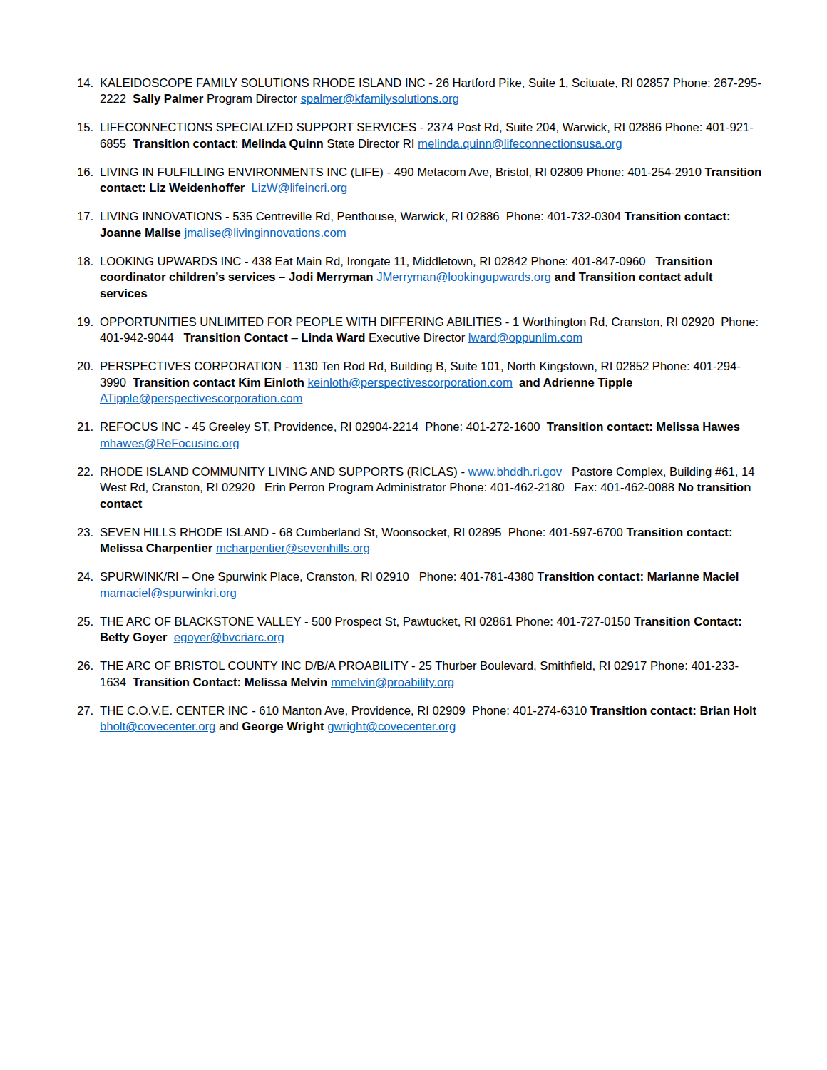KALEIDOSCOPE FAMILY SOLUTIONS RHODE ISLAND INC - 26 Hartford Pike, Suite 1, Scituate, RI 02857 Phone: 267-295-2222 Sally Palmer Program Director spalmer@kfamilysolutions.org
LIFECONNECTIONS SPECIALIZED SUPPORT SERVICES - 2374 Post Rd, Suite 204, Warwick, RI 02886 Phone: 401-921-6855 Transition contact: Melinda Quinn State Director RI melinda.quinn@lifeconnectionsusa.org
LIVING IN FULFILLING ENVIRONMENTS INC (LIFE) - 490 Metacom Ave, Bristol, RI 02809 Phone: 401-254-2910 Transition contact: Liz Weidenhoffer LizW@lifeincri.org
LIVING INNOVATIONS - 535 Centreville Rd, Penthouse, Warwick, RI 02886 Phone: 401-732-0304 Transition contact: Joanne Malise jmalise@livinginnovations.com
LOOKING UPWARDS INC - 438 Eat Main Rd, Irongate 11, Middletown, RI 02842 Phone: 401-847-0960 Transition coordinator children’s services – Jodi Merryman JMerryman@lookingupwards.org and Transition contact adult services
OPPORTUNITIES UNLIMITED FOR PEOPLE WITH DIFFERING ABILITIES - 1 Worthington Rd, Cranston, RI 02920 Phone: 401-942-9044 Transition Contact – Linda Ward Executive Director lward@oppunlim.com
PERSPECTIVES CORPORATION - 1130 Ten Rod Rd, Building B, Suite 101, North Kingstown, RI 02852 Phone: 401-294-3990 Transition contact Kim Einloth keinloth@perspectivescorporation.com and Adrienne Tipple ATipple@perspectivescorporation.com
REFOCUS INC - 45 Greeley ST, Providence, RI 02904-2214 Phone: 401-272-1600 Transition contact: Melissa Hawes mhawes@ReFocusinc.org
RHODE ISLAND COMMUNITY LIVING AND SUPPORTS (RICLAS) - www.bhddh.ri.gov Pastore Complex, Building #61, 14 West Rd, Cranston, RI 02920 Erin Perron Program Administrator Phone: 401-462-2180 Fax: 401-462-0088 No transition contact
SEVEN HILLS RHODE ISLAND - 68 Cumberland St, Woonsocket, RI 02895 Phone: 401-597-6700 Transition contact: Melissa Charpentier mcharpentier@sevenhills.org
SPURWINK/RI – One Spurwink Place, Cranston, RI 02910 Phone: 401-781-4380 Transition contact: Marianne Maciel mamaciel@spurwinkri.org
THE ARC OF BLACKSTONE VALLEY - 500 Prospect St, Pawtucket, RI 02861 Phone: 401-727-0150 Transition Contact: Betty Goyer egoyer@bvcriarc.org
THE ARC OF BRISTOL COUNTY INC D/B/A PROABILITY - 25 Thurber Boulevard, Smithfield, RI 02917 Phone: 401-233-1634 Transition Contact: Melissa Melvin mmelvin@proability.org
THE C.O.V.E. CENTER INC - 610 Manton Ave, Providence, RI 02909 Phone: 401-274-6310 Transition contact: Brian Holt bholt@covecenter.org and George Wright gwright@covecenter.org